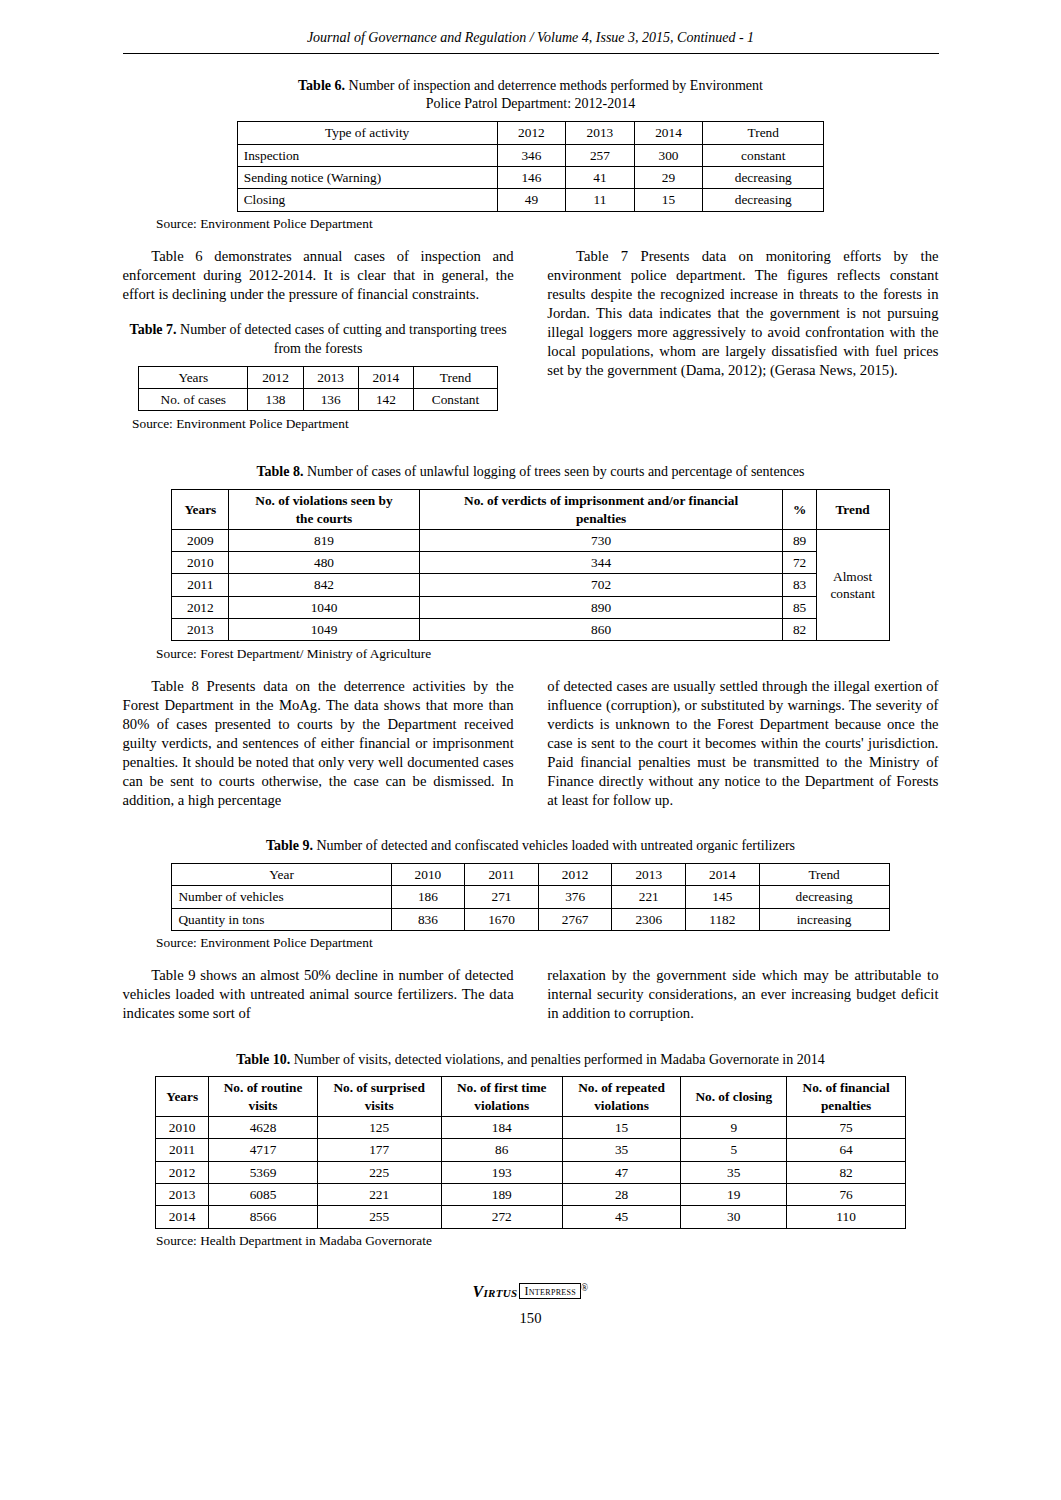Journal of Governance and Regulation / Volume 4, Issue 3, 2015, Continued - 1
Table 6. Number of inspection and deterrence methods performed by Environment
Police Patrol Department: 2012-2014
| Type of activity | 2012 | 2013 | 2014 | Trend |
| Inspection | 346 | 257 | 300 | constant |
| Sending notice (Warning) | 146 | 41 | 29 | decreasing |
| Closing | 49 | 11 | 15 | decreasing |
Source: Environment Police Department
Table 6 demonstrates annual cases of inspection and enforcement during 2012-2014. It is clear that in general, the effort is declining under the pressure of financial constraints.
Table 7. Number of detected cases of cutting and transporting trees from the forests
| Years | 2012 | 2013 | 2014 | Trend |
| No. of cases | 138 | 136 | 142 | Constant |
Source: Environment Police Department
Table 7 Presents data on monitoring efforts by the environment police department. The figures reflects constant results despite the recognized increase in threats to the forests in Jordan. This data indicates that the government is not pursuing illegal loggers more aggressively to avoid confrontation with the local populations, whom are largely dissatisfied with fuel prices set by the government (Dama, 2012); (Gerasa News, 2015).
Table 8. Number of cases of unlawful logging of trees seen by courts and percentage of sentences
| Years | No. of violations seen by the courts | No. of verdicts of imprisonment and/or financial penalties | % | Trend |
| --- | --- | --- | --- | --- |
| 2009 | 819 | 730 | 89 | Almost constant |
| 2010 | 480 | 344 | 72 |
| 2011 | 842 | 702 | 83 |
| 2012 | 1040 | 890 | 85 |
| 2013 | 1049 | 860 | 82 |
Source: Forest Department/ Ministry of Agriculture
Table 8 Presents data on the deterrence activities by the Forest Department in the MoAg. The data shows that more than 80% of cases presented to courts by the Department received guilty verdicts, and sentences of either financial or imprisonment penalties. It should be noted that only very well documented cases can be sent to courts otherwise, the case can be dismissed. In addition, a high percentage
of detected cases are usually settled through the illegal exertion of influence (corruption), or substituted by warnings. The severity of verdicts is unknown to the Forest Department because once the case is sent to the court it becomes within the courts' jurisdiction. Paid financial penalties must be transmitted to the Ministry of Finance directly without any notice to the Department of Forests at least for follow up.
Table 9. Number of detected and confiscated vehicles loaded with untreated organic fertilizers
| Year | 2010 | 2011 | 2012 | 2013 | 2014 | Trend |
| Number of vehicles | 186 | 271 | 376 | 221 | 145 | decreasing |
| Quantity in tons | 836 | 1670 | 2767 | 2306 | 1182 | increasing |
Source: Environment Police Department
Table 9 shows an almost 50% decline in number of detected vehicles loaded with untreated animal source fertilizers. The data indicates some sort of
relaxation by the government side which may be attributable to internal security considerations, an ever increasing budget deficit in addition to corruption.
Table 10. Number of visits, detected violations, and penalties performed in Madaba Governorate in 2014
| Years | No. of routine visits | No. of surprised visits | No. of first time violations | No. of repeated violations | No. of closing | No. of financial penalties |
| --- | --- | --- | --- | --- | --- | --- |
| 2010 | 4628 | 125 | 184 | 15 | 9 | 75 |
| 2011 | 4717 | 177 | 86 | 35 | 5 | 64 |
| 2012 | 5369 | 225 | 193 | 47 | 35 | 82 |
| 2013 | 6085 | 221 | 189 | 28 | 19 | 76 |
| 2014 | 8566 | 255 | 272 | 45 | 30 | 110 |
Source: Health Department in Madaba Governorate
Virtus Interpress®
150